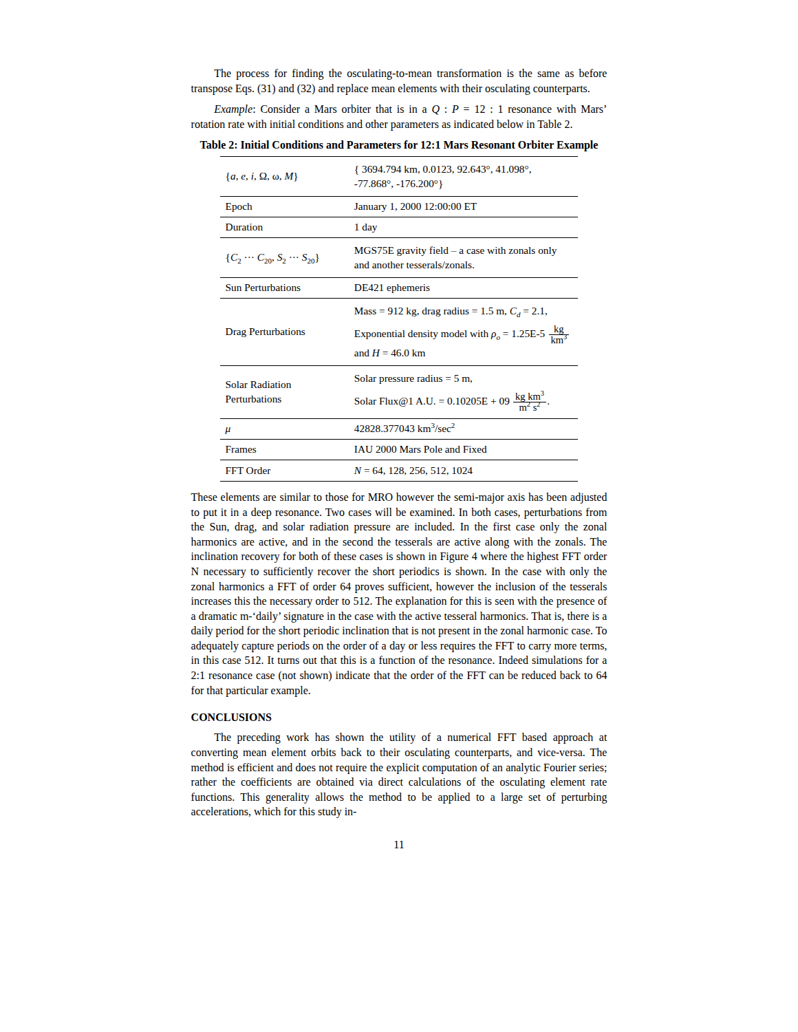The process for finding the osculating-to-mean transformation is the same as before transpose Eqs. (31) and (32) and replace mean elements with their osculating counterparts.
Example: Consider a Mars orbiter that is in a Q : P = 12 : 1 resonance with Mars’ rotation rate with initial conditions and other parameters as indicated below in Table 2.
Table 2: Initial Conditions and Parameters for 12:1 Mars Resonant Orbiter Example
| { a , e , i , Ω, ω, M } | { 3694.794 km, 0.0123, 92.643°, 41.098°, -77.868°, -176.200°} |
| Epoch | January 1, 2000 12:00:00 ET |
| Duration | 1 day |
| { C 2 ··· C 20 , S 2 ··· S 20 } | MGS75E gravity field – a case with zonals only and another tesserals/zonals. |
| Sun Perturbations | DE421 ephemeris |
| Drag Perturbations | Mass = 912 kg, drag radius = 1.5 m, C d = 2.1, Exponential density model with ρ o = 1.25E-5 kg km 3 and H = 46.0 km |
| Solar Radiation Perturbations | Solar pressure radius = 5 m, Solar Flux@1 A.U. = 0.10205E + 09 kg km 3 m 2 s 2 . |
| μ | 42828.377043 km 3 /sec 2 |
| Frames | IAU 2000 Mars Pole and Fixed |
| FFT Order | N = 64, 128, 256, 512, 1024 |
These elements are similar to those for MRO however the semi-major axis has been adjusted to put it in a deep resonance. Two cases will be examined. In both cases, perturbations from the Sun, drag, and solar radiation pressure are included. In the first case only the zonal harmonics are active, and in the second the tesserals are active along with the zonals. The inclination recovery for both of these cases is shown in Figure 4 where the highest FFT order N necessary to sufficiently recover the short periodics is shown. In the case with only the zonal harmonics a FFT of order 64 proves sufficient, however the inclusion of the tesserals increases this the necessary order to 512. The explanation for this is seen with the presence of a dramatic m-‘daily’ signature in the case with the active tesseral harmonics. That is, there is a daily period for the short periodic inclination that is not present in the zonal harmonic case. To adequately capture periods on the order of a day or less requires the FFT to carry more terms, in this case 512. It turns out that this is a function of the resonance. Indeed simulations for a 2:1 resonance case (not shown) indicate that the order of the FFT can be reduced back to 64 for that particular example.
CONCLUSIONS
The preceding work has shown the utility of a numerical FFT based approach at converting mean element orbits back to their osculating counterparts, and vice-versa. The method is efficient and does not require the explicit computation of an analytic Fourier series; rather the coefficients are obtained via direct calculations of the osculating element rate functions. This generality allows the method to be applied to a large set of perturbing accelerations, which for this study in-
11